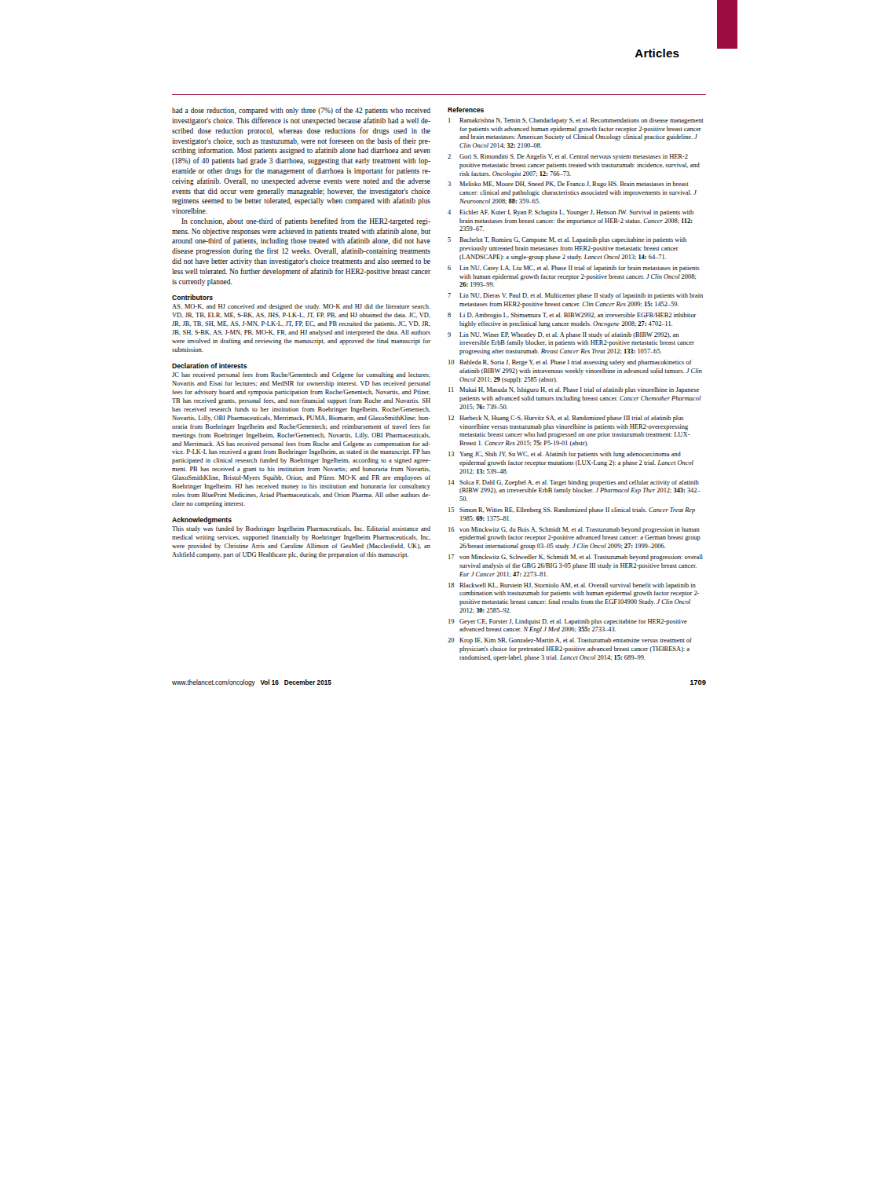Articles
had a dose reduction, compared with only three (7%) of the 42 patients who received investigator's choice. This difference is not unexpected because afatinib had a well described dose reduction protocol, whereas dose reductions for drugs used in the investigator's choice, such as trastuzumab, were not foreseen on the basis of their prescribing information. Most patients assigned to afatinib alone had diarrhoea and seven (18%) of 40 patients had grade 3 diarrhoea, suggesting that early treatment with loperamide or other drugs for the management of diarrhoea is important for patients receiving afatinib. Overall, no unexpected adverse events were noted and the adverse events that did occur were generally manageable; however, the investigator's choice regimens seemed to be better tolerated, especially when compared with afatinib plus vinorelbine.
In conclusion, about one-third of patients benefited from the HER2-targeted regimens. No objective responses were achieved in patients treated with afatinib alone, but around one-third of patients, including those treated with afatinib alone, did not have disease progression during the first 12 weeks. Overall, afatinib-containing treatments did not have better activity than investigator's choice treatments and also seemed to be less well tolerated. No further development of afatinib for HER2-positive breast cancer is currently planned.
Contributors
AS, MO-K, and HJ conceived and designed the study. MO-K and HJ did the literature search. VD, JR, TB, ELR, ME, S-BK, AS, JHS, P-LK-L, JT, FP, PB, and HJ obtained the data. JC, VD, JR, JB, TB, SH, ME, AS, J-MN, P-LK-L, JT, FP, EC, and PB recruited the patients. JC, VD, JR, JB, SH, S-BK, AS, J-MN, PB, MO-K, FR, and HJ analysed and interpreted the data. All authors were involved in drafting and reviewing the manuscript, and approved the final manuscript for submission.
Declaration of interests
JC has received personal fees from Roche/Genentech and Celgene for consulting and lectures; Novartis and Eisai for lectures; and MedSIR for ownership interest. VD has received personal fees for advisory board and symposia participation from Roche/Genentech, Novartis, and Pfizer. TB has received grants, personal fees, and non-financial support from Roche and Novartis. SH has received research funds to her institution from Boehringer Ingelheim, Roche/Genentech, Novartis, Lilly, OBI Pharmaceuticals, Merrimack, PUMA, Biomarin, and GlaxoSmithKline; honoraria from Boehringer Ingelheim and Roche/Genentech; and reimbursement of travel fees for meetings from Boehringer Ingelheim, Roche/Genentech, Novartis, Lilly, OBI Pharmaceuticals, and Merrimack. AS has received personal fees from Roche and Celgene as compensation for advice. P-LK-L has received a grant from Boehringer Ingelheim, as stated in the manuscript. FP has participated in clinical research funded by Boehringer Ingelheim, according to a signed agreement. PB has received a grant to his institution from Novartis; and honoraria from Novartis, GlaxoSmithKline, Bristol-Myers Squibb, Orion, and Pfizer. MO-K and FR are employees of Boehringer Ingelheim. HJ has received money to his institution and honoraria for consultancy roles from BluePrint Medicines, Ariad Pharmaceuticals, and Orion Pharma. All other authors declare no competing interest.
Acknowledgments
This study was funded by Boehringer Ingelheim Pharmaceuticals, Inc. Editorial assistance and medical writing services, supported financially by Boehringer Ingelheim Pharmaceuticals, Inc, were provided by Christine Arris and Caroline Allinson of GeoMed (Macclesfield, UK), an Ashfield company, part of UDG Healthcare plc, during the preparation of this manuscript.
References
1 Ramakrishna N, Temin S, Chandarlapaty S, et al. Recommendations on disease management for patients with advanced human epidermal growth factor receptor 2-positive breast cancer and brain metastases: American Society of Clinical Oncology clinical practice guideline. J Clin Oncol 2014; 32: 2100–08.
2 Gori S, Rimondini S, De Angelis V, et al. Central nervous system metastases in HER-2 positive metastatic breast cancer patients treated with trastuzumab: incidence, survival, and risk factors. Oncologist 2007; 12: 766–73.
3 Melisko ME, Moore DH, Sneed PK, De Franco J, Rugo HS. Brain metastases in breast cancer: clinical and pathologic characteristics associated with improvements in survival. J Neurooncol 2008; 88: 359–65.
4 Eichler AF, Kuter I, Ryan P, Schapira L, Younger J, Henson JW. Survival in patients with brain metastases from breast cancer: the importance of HER-2 status. Cancer 2008; 112: 2359–67.
5 Bachelot T, Romieu G, Campone M, et al. Lapatinib plus capecitabine in patients with previously untreated brain metastases from HER2-positive metastatic breast cancer (LANDSCAPE): a single-group phase 2 study. Lancet Oncol 2013; 14: 64–71.
6 Lin NU, Carey LA, Liu MC, et al. Phase II trial of lapatinib for brain metastases in patients with human epidermal growth factor receptor 2-positive breast cancer. J Clin Oncol 2008; 26: 1993–99.
7 Lin NU, Dieras V, Paul D, et al. Multicenter phase II study of lapatinib in patients with brain metastases from HER2-positive breast cancer. Clin Cancer Res 2009; 15: 1452–59.
8 Li D, Ambrogio L, Shimamura T, et al. BIBW2992, an irreversible EGFR/HER2 inhibitor highly effective in preclinical lung cancer models. Oncogene 2008; 27: 4702–11.
9 Lin NU, Winer EP, Wheatley D, et al. A phase II study of afatinib (BIBW 2992), an irreversible ErbB family blocker, in patients with HER2-positive metastatic breast cancer progressing after trastuzumab. Breast Cancer Res Treat 2012; 133: 1057–65.
10 Bahleda R, Soria J, Berge Y, et al. Phase I trial assessing safety and pharmacokinetics of afatinib (BIBW 2992) with intravenous weekly vinorelbine in advanced solid tumors. J Clin Oncol 2011; 29 (suppl): 2585 (abstr).
11 Mukai H, Masuda N, Ishiguro H, et al. Phase I trial of afatinib plus vinorelbine in Japanese patients with advanced solid tumors including breast cancer. Cancer Chemother Pharmacol 2015; 76: 739–50.
12 Harbeck N, Huang C-S, Hurvitz SA, et al. Randomized phase III trial of afatinib plus vinorelbine versus trastuzumab plus vinorelbine in patients with HER2-overexpressing metastatic breast cancer who had progressed on one prior trastuzumab treatment: LUX-Breast 1. Cancer Res 2015; 75: P5-19-01 (abstr).
13 Yang JC, Shih JY, Su WC, et al. Afatinib for patients with lung adenocarcinoma and epidermal growth factor receptor mutations (LUX-Lung 2): a phase 2 trial. Lancet Oncol 2012; 13: 539–48.
14 Solca F, Dahl G, Zoephel A, et al. Target binding properties and cellular activity of afatinib (BIBW 2992), an irreversible ErbB family blocker. J Pharmacol Exp Ther 2012; 343: 342–50.
15 Simon R, Wittes RE, Ellenberg SS. Randomized phase II clinical trials. Cancer Treat Rep 1985; 69: 1375–81.
16von Minckwitz G, du Bois A, Schmidt M, et al. Trastuzumab beyond progression in human epidermal growth factor receptor 2-positive advanced breast cancer: a German breast group 26/breast international group 03–05 study. J Clin Oncol 2009; 27: 1999–2006.
17von Minckwitz G, Schwedler K, Schmidt M, et al. Trastuzumab beyond progression: overall survival analysis of the GBG 26/BIG 3-05 phase III study in HER2-positive breast cancer. Eur J Cancer 2011; 47: 2273–81.
18 Blackwell KL, Burstein HJ, Storniolo AM, et al. Overall survival benefit with lapatinib in combination with trastuzumab for patients with human epidermal growth factor receptor 2-positive metastatic breast cancer: final results from the EGF104900 Study. J Clin Oncol 2012; 30: 2585–92.
19 Geyer CE, Forster J, Lindquist D, et al. Lapatinib plus capecitabine for HER2-positive advanced breast cancer. N Engl J Med 2006; 355: 2733–43.
20 Krop IE, Kim SB, Gonzalez-Martin A, et al. Trastuzumab emtansine versus treatment of physician's choice for pretreated HER2-positive advanced breast cancer (TH3RESA): a randomised, open-label, phase 3 trial. Lancet Oncol 2014; 15: 689–99.
www.thelancet.com/oncology Vol 16 December 2015
1709